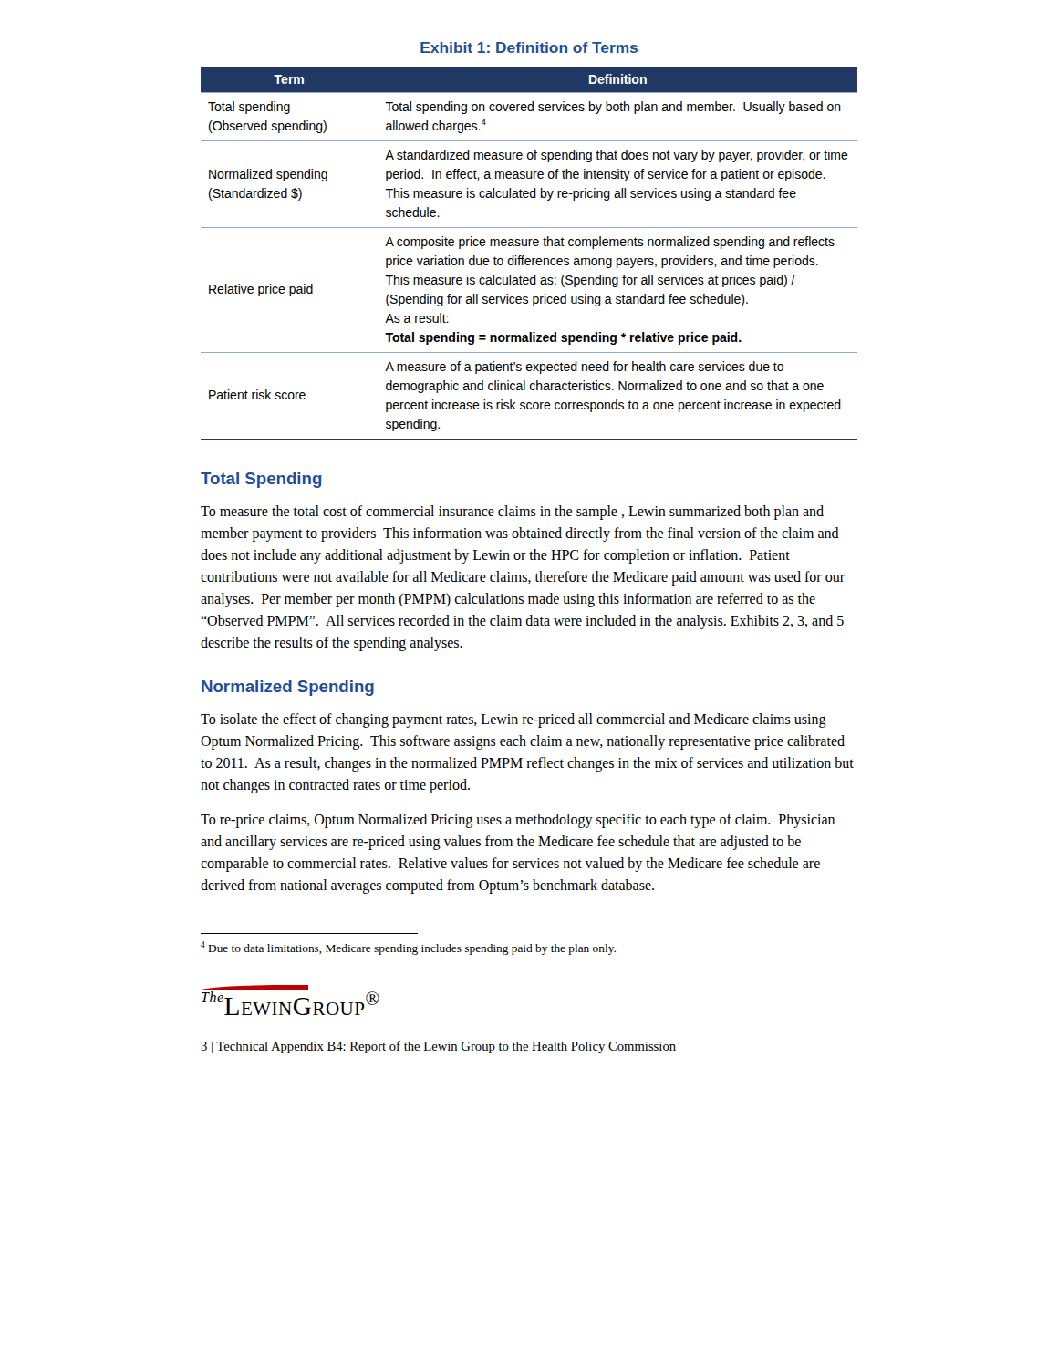Exhibit 1: Definition of Terms
| Term | Definition |
| --- | --- |
| Total spending (Observed spending) | Total spending on covered services by both plan and member. Usually based on allowed charges. 4 |
| Normalized spending (Standardized $) | A standardized measure of spending that does not vary by payer, provider, or time period. In effect, a measure of the intensity of service for a patient or episode. This measure is calculated by re-pricing all services using a standard fee schedule. |
| Relative price paid | A composite price measure that complements normalized spending and reflects price variation due to differences among payers, providers, and time periods. This measure is calculated as: (Spending for all services at prices paid) / (Spending for all services priced using a standard fee schedule). As a result: Total spending = normalized spending * relative price paid. |
| Patient risk score | A measure of a patient’s expected need for health care services due to demographic and clinical characteristics. Normalized to one and so that a one percent increase is risk score corresponds to a one percent increase in expected spending. |
Total Spending
To measure the total cost of commercial insurance claims in the sample , Lewin summarized both plan and member payment to providers This information was obtained directly from the final version of the claim and does not include any additional adjustment by Lewin or the HPC for completion or inflation. Patient contributions were not available for all Medicare claims, therefore the Medicare paid amount was used for our analyses. Per member per month (PMPM) calculations made using this information are referred to as the “Observed PMPM”. All services recorded in the claim data were included in the analysis. Exhibits 2, 3, and 5 describe the results of the spending analyses.
Normalized Spending
To isolate the effect of changing payment rates, Lewin re-priced all commercial and Medicare claims using Optum Normalized Pricing. This software assigns each claim a new, nationally representative price calibrated to 2011. As a result, changes in the normalized PMPM reflect changes in the mix of services and utilization but not changes in contracted rates or time period.
To re-price claims, Optum Normalized Pricing uses a methodology specific to each type of claim. Physician and ancillary services are re-priced using values from the Medicare fee schedule that are adjusted to be comparable to commercial rates. Relative values for services not valued by the Medicare fee schedule are derived from national averages computed from Optum’s benchmark database.
4 Due to data limitations, Medicare spending includes spending paid by the plan only.
The LewinGroup®
3 | Technical Appendix B4: Report of the Lewin Group to the Health Policy Commission